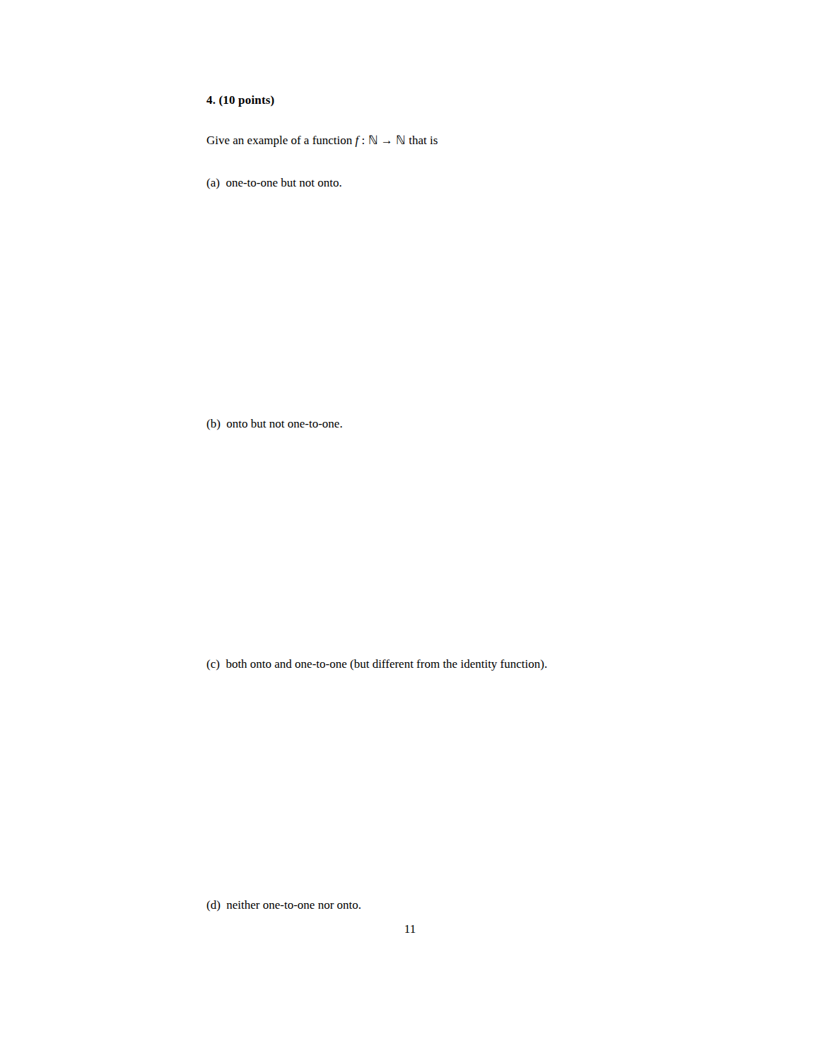4. (10 points)
Give an example of a function f : ℕ → ℕ that is
(a) one-to-one but not onto.
(b) onto but not one-to-one.
(c) both onto and one-to-one (but different from the identity function).
(d) neither one-to-one nor onto.
11